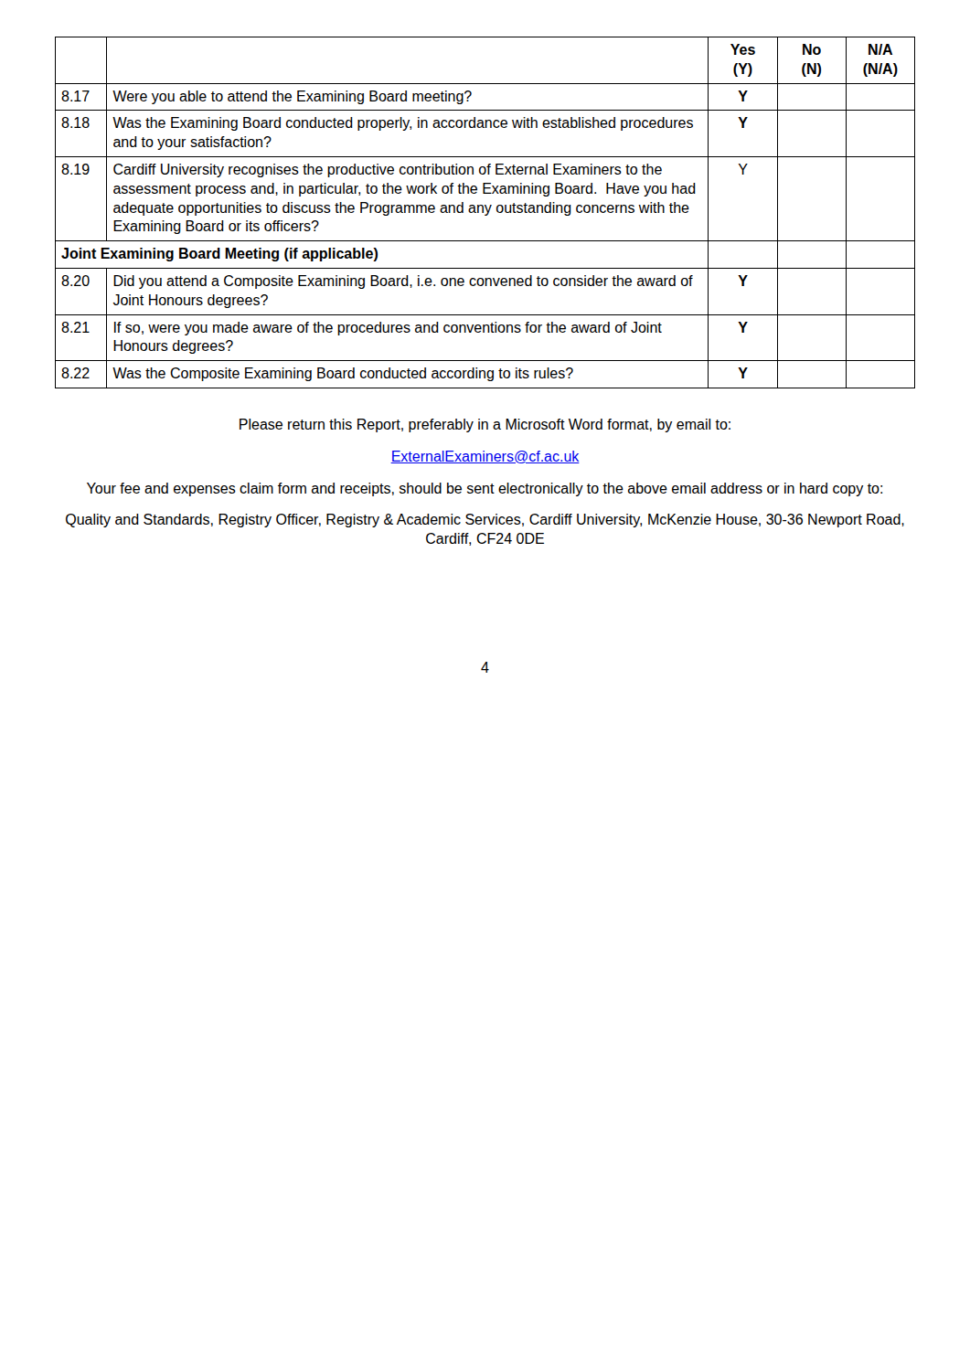| | | Yes (Y) | No (N) | N/A (N/A) |
| --- | --- | --- | --- | --- |
| 8.17 | Were you able to attend the Examining Board meeting? | Y | | |
| 8.18 | Was the Examining Board conducted properly, in accordance with established procedures and to your satisfaction? | Y | | |
| 8.19 | Cardiff University recognises the productive contribution of External Examiners to the assessment process and, in particular, to the work of the Examining Board. Have you had adequate opportunities to discuss the Programme and any outstanding concerns with the Examining Board or its officers? | Y | | |
| Joint Examining Board Meeting (if applicable) | | | |
| 8.20 | Did you attend a Composite Examining Board, i.e. one convened to consider the award of Joint Honours degrees? | Y | | |
| 8.21 | If so, were you made aware of the procedures and conventions for the award of Joint Honours degrees? | Y | | |
| 8.22 | Was the Composite Examining Board conducted according to its rules? | Y | | |
Please return this Report, preferably in a Microsoft Word format, by email to:
ExternalExaminers@cf.ac.uk
Your fee and expenses claim form and receipts, should be sent electronically to the above email address or in hard copy to:
Quality and Standards, Registry Officer, Registry & Academic Services, Cardiff University, McKenzie House, 30-36 Newport Road, Cardiff, CF24 0DE
4